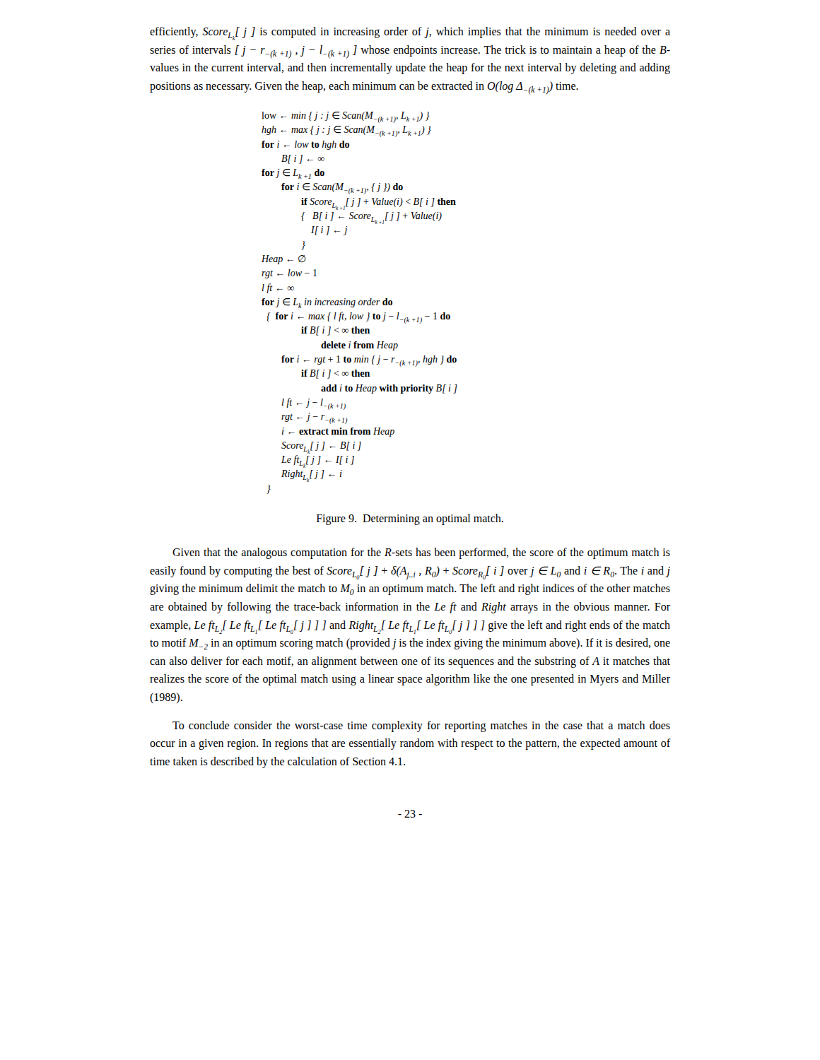efficiently, ScoreLk[ j ] is computed in increasing order of j, which implies that the minimum is needed over a series of intervals [ j − r−(k +1) , j − l−(k +1) ] whose endpoints increase. The trick is to maintain a heap of the B-values in the current interval, and then incrementally update the heap for the next interval by deleting and adding positions as necessary. Given the heap, each minimum can be extracted in O(log Δ−(k +1)) time.
low ← min { j : j ∈ Scan(M−(k +1), Lk +1) }
hgh ← max { j : j ∈ Scan(M−(k +1), Lk +1) }
for i ← low to hgh do
B[ i ] ← ∞
for j ∈ Lk +1 do
for i ∈ Scan(M−(k +1), { j }) do
if ScoreLk +1[ j ] + Value(i) < B[ i ] then
{ B[ i ] ← ScoreLk +1[ j ] + Value(i)
I[ i ] ← j
}
Heap ← ∅
rgt ← low − 1
l ft ← ∞
for j ∈ Lk in increasing order do
{ for i ← max { l ft, low } to j − l−(k +1) − 1 do
if B[ i ] < ∞ then
delete i from Heap
for i ← rgt + 1 to min { j − r−(k +1), hgh } do
if B[ i ] < ∞ then
add i to Heap with priority B[ i ]
l ft ← j − l−(k +1)
rgt ← j − r−(k +1)
i ← extract min from Heap
ScoreLk[ j ] ← B[ i ]
Le ftLk[ j ] ← I[ i ]
RightLk[ j ] ← i
}
Figure 9. Determining an optimal match.
Given that the analogous computation for the R-sets has been performed, the score of the optimum match is easily found by computing the best of ScoreL0[ j ] + δ(Aj..i , R0) + ScoreR0[ i ] over j ∈ L0 and i ∈ R0. The i and j giving the minimum delimit the match to M0 in an optimum match. The left and right indices of the other matches are obtained by following the trace-back information in the Le ft and Right arrays in the obvious manner. For example, Le ftL2[ Le ftL1[ Le ftL0[ j ] ] ] and RightL2[ Le ftL1[ Le ftL0[ j ] ] ] give the left and right ends of the match to motif M−2 in an optimum scoring match (provided j is the index giving the minimum above). If it is desired, one can also deliver for each motif, an alignment between one of its sequences and the substring of A it matches that realizes the score of the optimal match using a linear space algorithm like the one presented in Myers and Miller (1989).
To conclude consider the worst-case time complexity for reporting matches in the case that a match does occur in a given region. In regions that are essentially random with respect to the pattern, the expected amount of time taken is described by the calculation of Section 4.1.
- 23 -